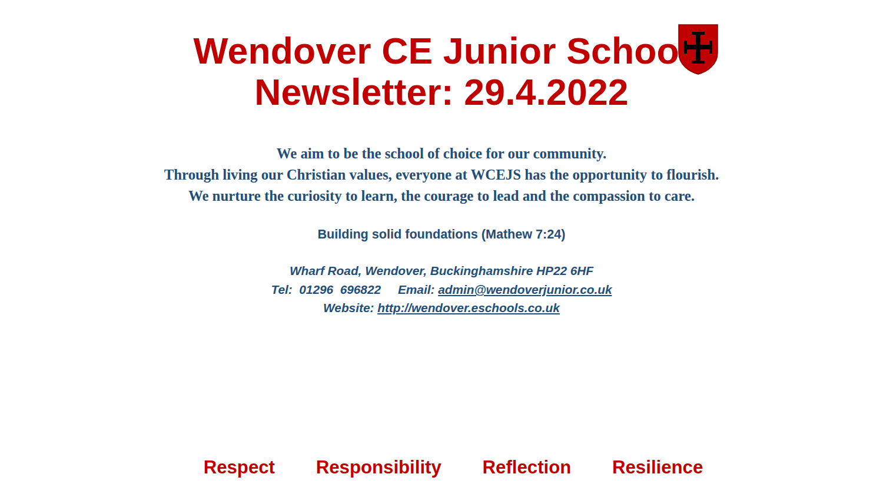Wendover CE Junior School
Newsletter: 29.4.2022
We aim to be the school of choice for our community.
Through living our Christian values, everyone at WCEJS has the opportunity to flourish.
We nurture the curiosity to learn, the courage to lead and the compassion to care.
Building solid foundations (Mathew 7:24)
Wharf Road, Wendover, Buckinghamshire HP22 6HF
Tel: 01296 696822 Email: admin@wendoverjunior.co.uk
Website: http://wendover.eschools.co.uk
Respect
Responsibility
Reflection
Resilience